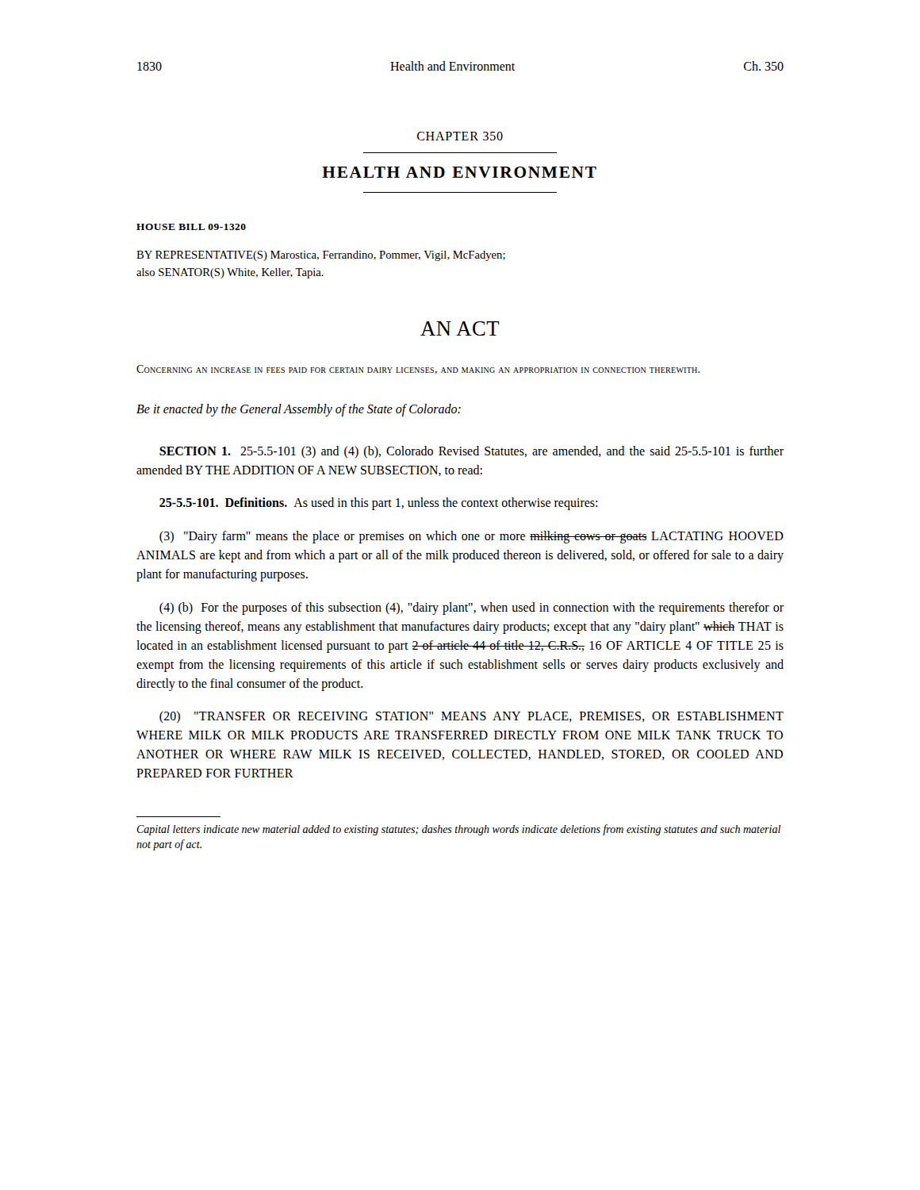1830 Health and Environment Ch. 350
CHAPTER 350
HEALTH AND ENVIRONMENT
HOUSE BILL 09-1320
BY REPRESENTATIVE(S) Marostica, Ferrandino, Pommer, Vigil, McFadyen;
also SENATOR(S) White, Keller, Tapia.
AN ACT
Concerning an increase in fees paid for certain dairy licenses, and making an appropriation in connection therewith.
Be it enacted by the General Assembly of the State of Colorado:
SECTION 1. 25-5.5-101 (3) and (4) (b), Colorado Revised Statutes, are amended, and the said 25-5.5-101 is further amended BY THE ADDITION OF A NEW SUBSECTION, to read:
25-5.5-101. Definitions. As used in this part 1, unless the context otherwise requires:
(3) "Dairy farm" means the place or premises on which one or more milking cows or goats LACTATING HOOVED ANIMALS are kept and from which a part or all of the milk produced thereon is delivered, sold, or offered for sale to a dairy plant for manufacturing purposes.
(4) (b) For the purposes of this subsection (4), "dairy plant", when used in connection with the requirements therefor or the licensing thereof, means any establishment that manufactures dairy products; except that any "dairy plant" which THAT is located in an establishment licensed pursuant to part 2 of article 44 of title 12, C.R.S., 16 OF ARTICLE 4 OF TITLE 25 is exempt from the licensing requirements of this article if such establishment sells or serves dairy products exclusively and directly to the final consumer of the product.
(20) "TRANSFER OR RECEIVING STATION" MEANS ANY PLACE, PREMISES, OR ESTABLISHMENT WHERE MILK OR MILK PRODUCTS ARE TRANSFERRED DIRECTLY FROM ONE MILK TANK TRUCK TO ANOTHER OR WHERE RAW MILK IS RECEIVED, COLLECTED, HANDLED, STORED, OR COOLED AND PREPARED FOR FURTHER
Capital letters indicate new material added to existing statutes; dashes through words indicate deletions from existing statutes and such material not part of act.